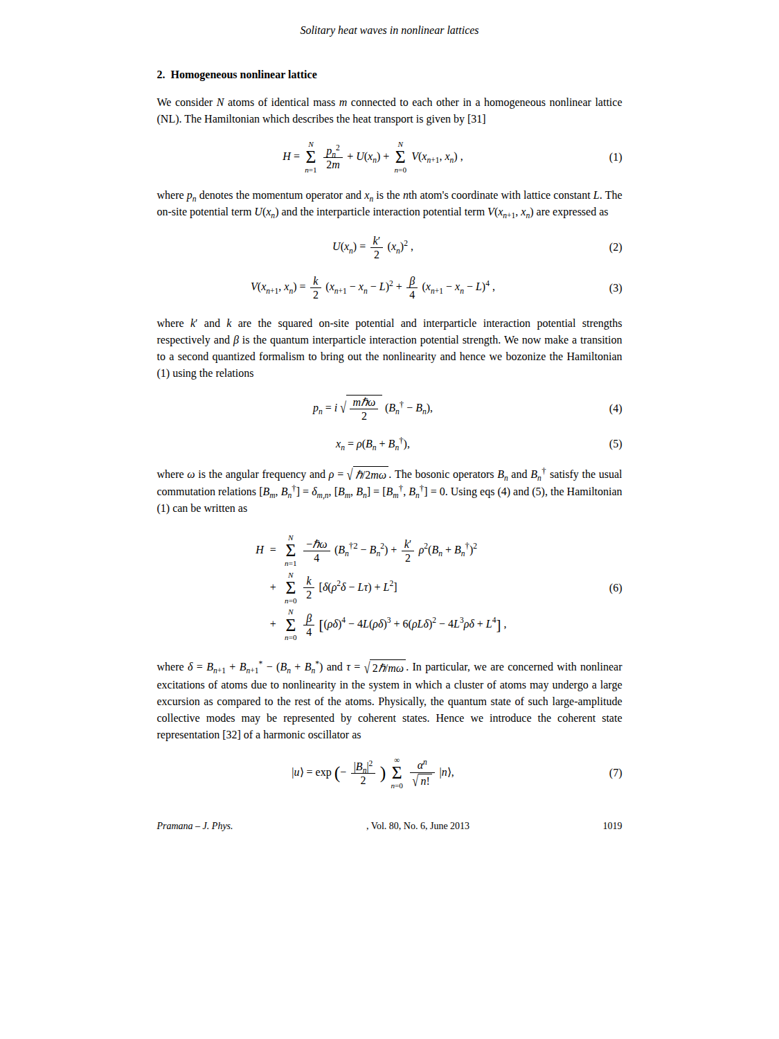Solitary heat waves in nonlinear lattices
2. Homogeneous nonlinear lattice
We consider N atoms of identical mass m connected to each other in a homogeneous nonlinear lattice (NL). The Hamiltonian which describes the heat transport is given by [31]
H = NΣn=1 pn22m + U(xn) + NΣn=0 V(xn+1, xn) , (1)
where pn denotes the momentum operator and xn is the nth atom's coordinate with lattice constant L. The on-site potential term U(xn) and the interparticle interaction potential term V(xn+1, xn) are expressed as
U(xn) = k′2 (xn)2 , (2)
V(xn+1, xn) = k 2 (xn+1 − xn − L)2 + β 4 (xn+1 − xn − L)4 , (3)
where k′ and k are the squared on-site potential and interparticle interaction potential strengths respectively and β is the quantum interparticle interaction potential strength. We now make a transition to a second quantized formalism to bring out the nonlinearity and hence we bozonize the Hamiltonian (1) using the relations
pn = i √mℏω 2 (Bn† − Bn), (4)
xn = ρ(Bn + Bn†), (5)
where ω is the angular frequency and ρ = √ℏ/2mω. The bosonic operators Bn and Bn† satisfy the usual commutation relations [Bm, Bn†] = δm,n, [Bm, Bn] = [Bm†, Bn†] = 0. Using eqs (4) and (5), the Hamiltonian (1) can be written as
H = NΣn=1 −ℏω 4 (Bn†2 − Bn2) + k′2 ρ2(Bn + Bn†)2 + NΣn=0 k 2 [δ(ρ2δ − Lτ) + L2] + NΣn=0 β 4 [(ρδ)4 − 4L(ρδ)3 + 6(ρLδ)2 − 4L3ρδ + L4] , (6)
where δ = Bn+1 + Bn+1* − (Bn + Bn*) and τ = √2ℏ/mω. In particular, we are concerned with nonlinear excitations of atoms due to nonlinearity in the system in which a cluster of atoms may undergo a large excursion as compared to the rest of the atoms. Physically, the quantum state of such large-amplitude collective modes may be represented by coherent states. Hence we introduce the coherent state representation [32] of a harmonic oscillator as
|u⟩ = exp (− |Bn|22 ) ∞Σn=0 αn√n! |n⟩, (7)
Pramana – J. Phys., Vol. 80, No. 6, June 2013 1019